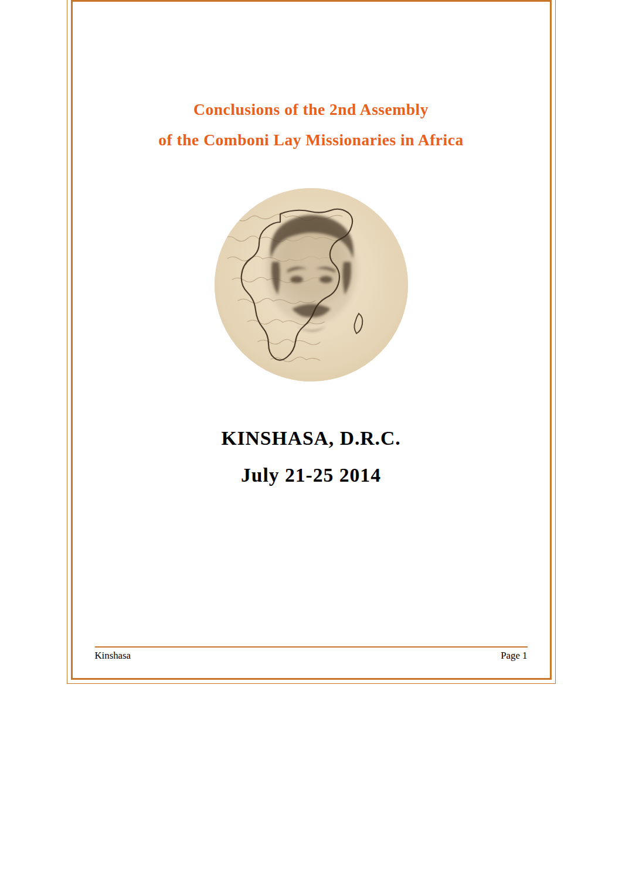Conclusions of the 2nd Assembly of the Comboni Lay Missionaries in Africa
KINSHASA, D.R.C.
July 21-25 2014
Kinshasa Page 1